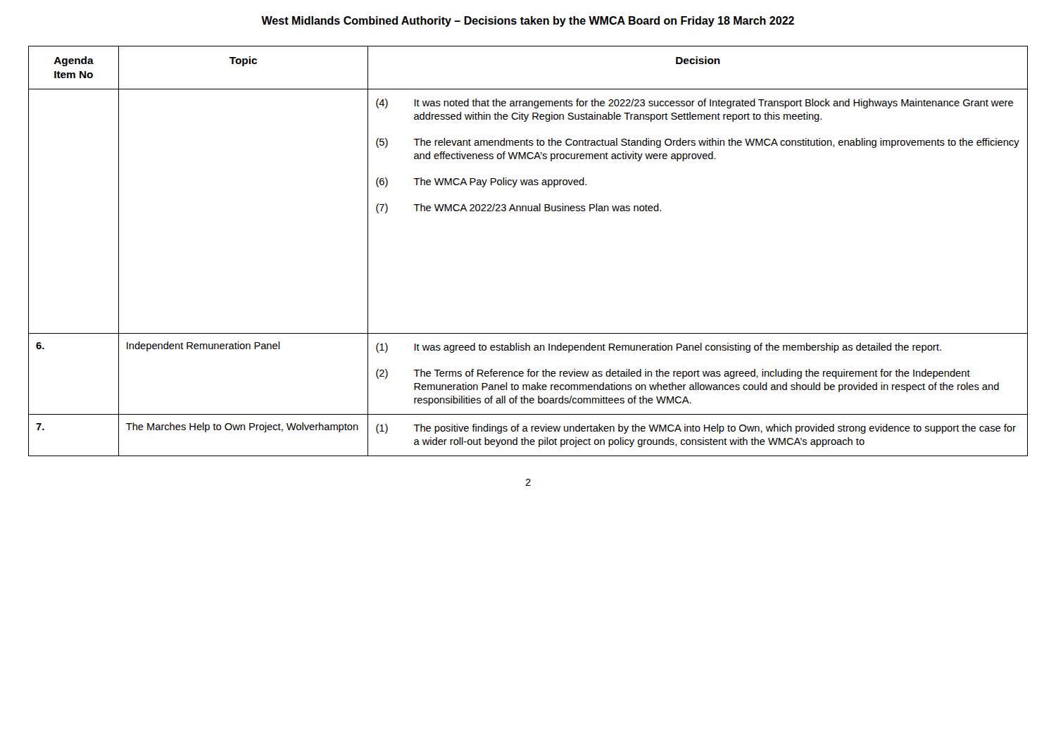West Midlands Combined Authority – Decisions taken by the WMCA Board on Friday 18 March 2022
| Agenda Item No | Topic | Decision |
| --- | --- | --- |
| | | (4) It was noted that the arrangements for the 2022/23 successor of Integrated Transport Block and Highways Maintenance Grant were addressed within the City Region Sustainable Transport Settlement report to this meeting. (5) The relevant amendments to the Contractual Standing Orders within the WMCA constitution, enabling improvements to the efficiency and effectiveness of WMCA’s procurement activity were approved. (6) The WMCA Pay Policy was approved. (7) The WMCA 2022/23 Annual Business Plan was noted. |
| 6. | Independent Remuneration Panel | (1) It was agreed to establish an Independent Remuneration Panel consisting of the membership as detailed the report. (2) The Terms of Reference for the review as detailed in the report was agreed, including the requirement for the Independent Remuneration Panel to make recommendations on whether allowances could and should be provided in respect of the roles and responsibilities of all of the boards/committees of the WMCA. |
| 7. | The Marches Help to Own Project, Wolverhampton | (1) The positive findings of a review undertaken by the WMCA into Help to Own, which provided strong evidence to support the case for a wider roll-out beyond the pilot project on policy grounds, consistent with the WMCA’s approach to |
2